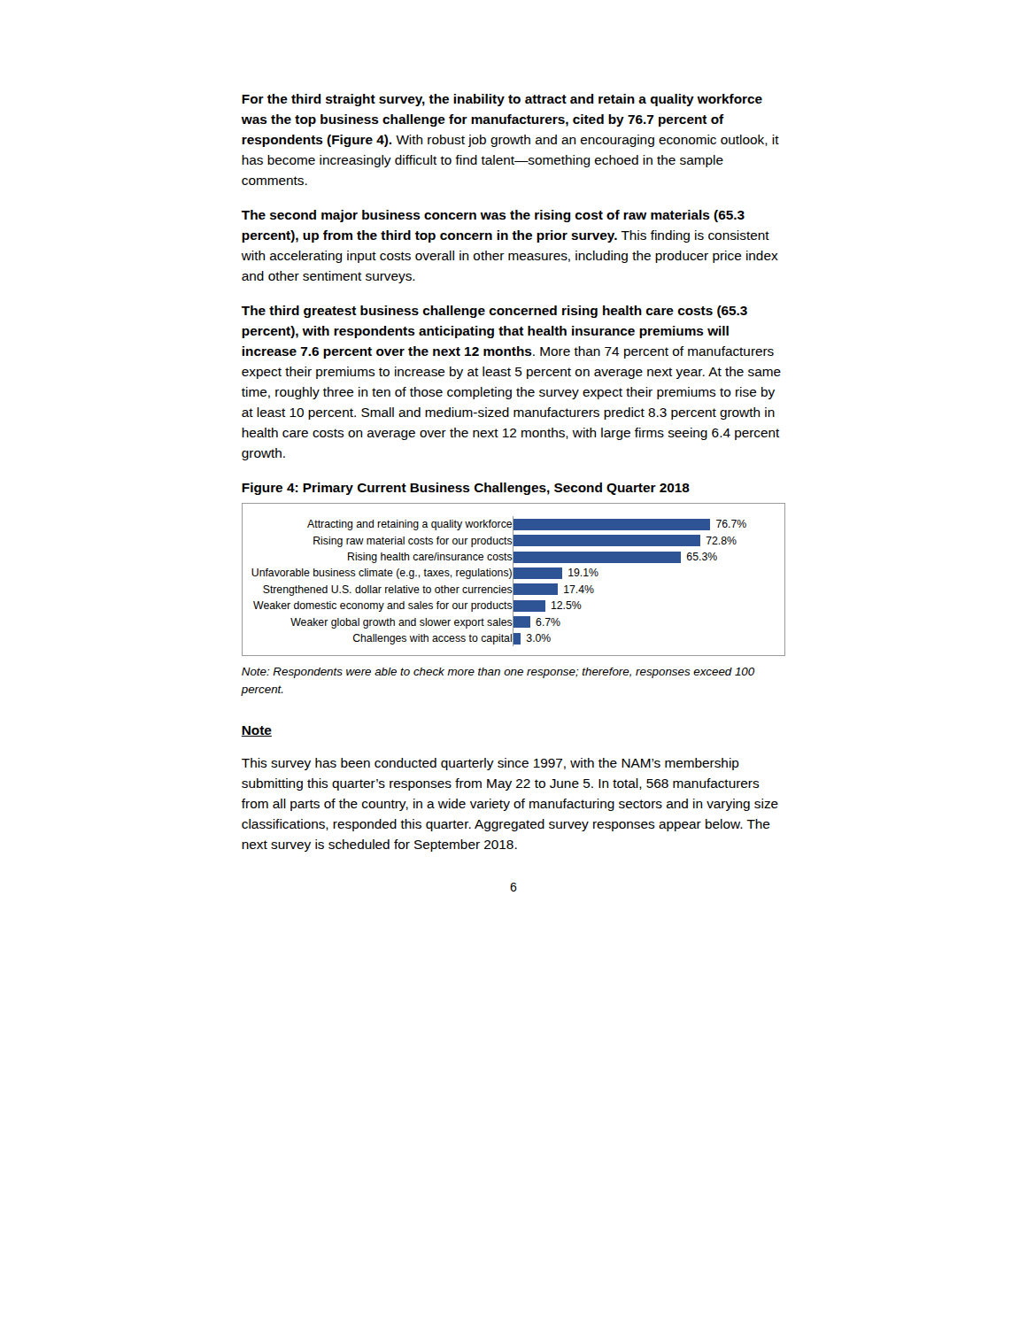For the third straight survey, the inability to attract and retain a quality workforce was the top business challenge for manufacturers, cited by 76.7 percent of respondents (Figure 4). With robust job growth and an encouraging economic outlook, it has become increasingly difficult to find talent—something echoed in the sample comments.
The second major business concern was the rising cost of raw materials (65.3 percent), up from the third top concern in the prior survey. This finding is consistent with accelerating input costs overall in other measures, including the producer price index and other sentiment surveys.
The third greatest business challenge concerned rising health care costs (65.3 percent), with respondents anticipating that health insurance premiums will increase 7.6 percent over the next 12 months. More than 74 percent of manufacturers expect their premiums to increase by at least 5 percent on average next year. At the same time, roughly three in ten of those completing the survey expect their premiums to rise by at least 10 percent. Small and medium-sized manufacturers predict 8.3 percent growth in health care costs on average over the next 12 months, with large firms seeing 6.4 percent growth.
Figure 4: Primary Current Business Challenges, Second Quarter 2018
| Attracting and retaining a quality workforce | 76.7% |
| Rising raw material costs for our products | 72.8% |
| Rising health care/insurance costs | 65.3% |
| Unfavorable business climate (e.g., taxes, regulations) | 19.1% |
| Strengthened U.S. dollar relative to other currencies | 17.4% |
| Weaker domestic economy and sales for our products | 12.5% |
| Weaker global growth and slower export sales | 6.7% |
| Challenges with access to capital | 3.0% |
Note: Respondents were able to check more than one response; therefore, responses exceed 100 percent.
Note
This survey has been conducted quarterly since 1997, with the NAM’s membership submitting this quarter’s responses from May 22 to June 5. In total, 568 manufacturers from all parts of the country, in a wide variety of manufacturing sectors and in varying size classifications, responded this quarter. Aggregated survey responses appear below. The next survey is scheduled for September 2018.
6